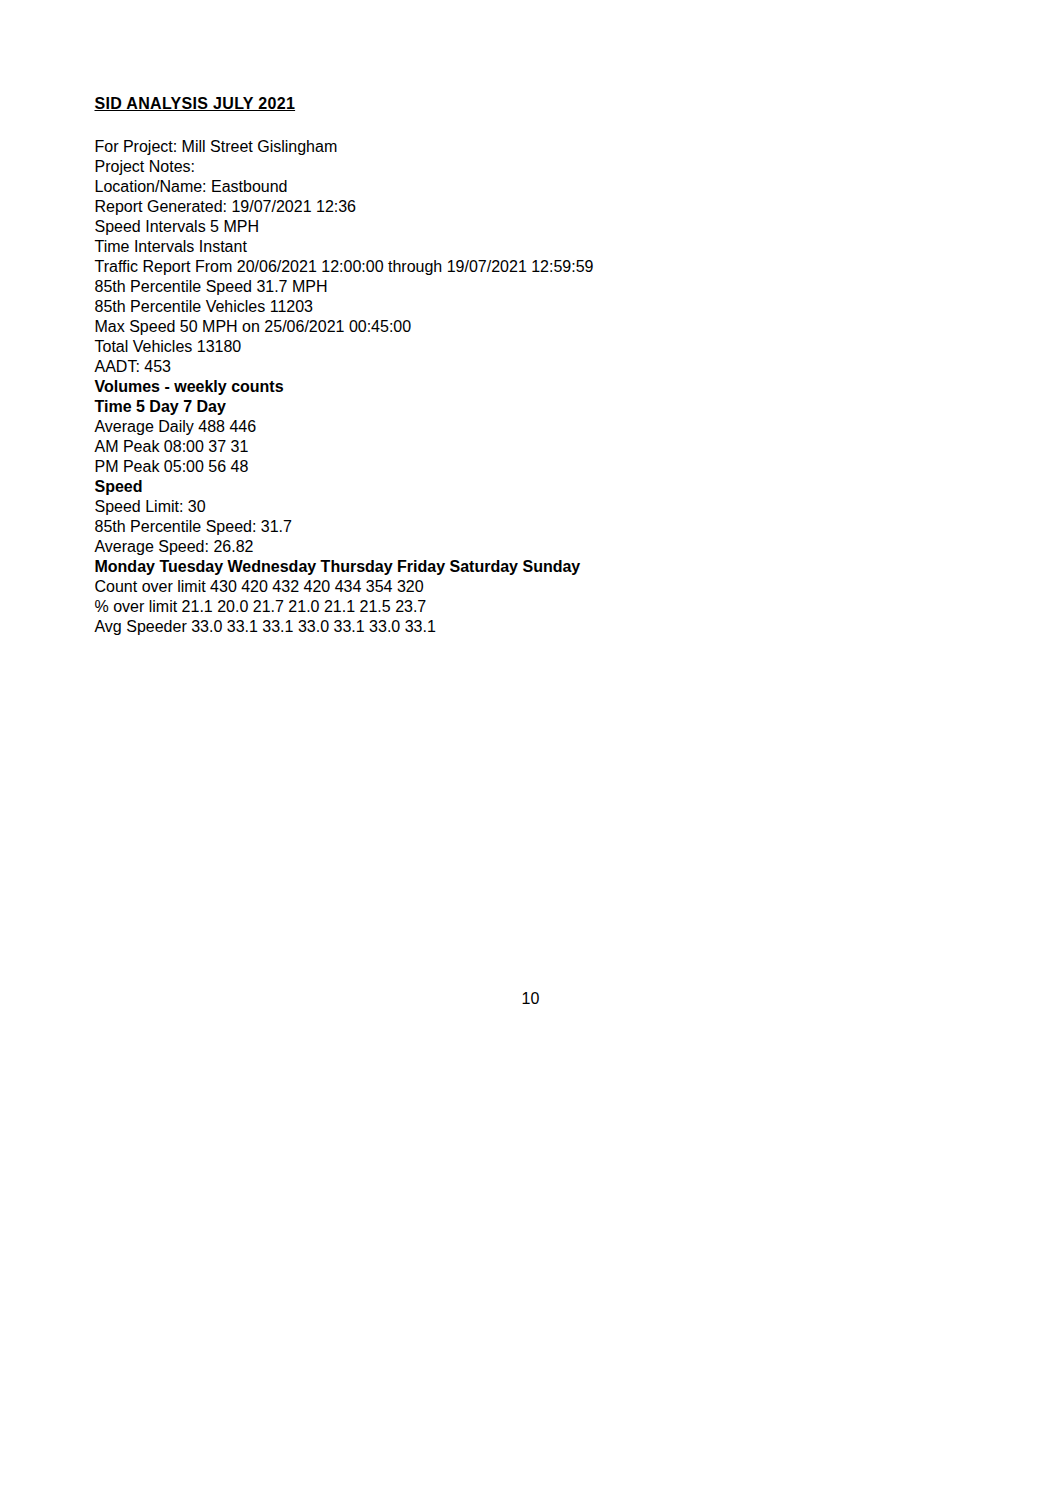SID ANALYSIS JULY 2021
For Project: Mill Street Gislingham
Project Notes:
Location/Name: Eastbound
Report Generated: 19/07/2021 12:36
Speed Intervals 5 MPH
Time Intervals Instant
Traffic Report From 20/06/2021 12:00:00 through 19/07/2021 12:59:59
85th Percentile Speed 31.7 MPH
85th Percentile Vehicles 11203
Max Speed 50 MPH on 25/06/2021 00:45:00
Total Vehicles 13180
AADT: 453
Volumes - weekly counts
Time 5 Day 7 Day
Average Daily 488 446
AM Peak 08:00 37 31
PM Peak 05:00 56 48
Speed
Speed Limit: 30
85th Percentile Speed: 31.7
Average Speed: 26.82
Monday Tuesday Wednesday Thursday Friday Saturday Sunday
Count over limit 430 420 432 420 434 354 320
% over limit 21.1 20.0 21.7 21.0 21.1 21.5 23.7
Avg Speeder 33.0 33.1 33.1 33.0 33.1 33.0 33.1
10